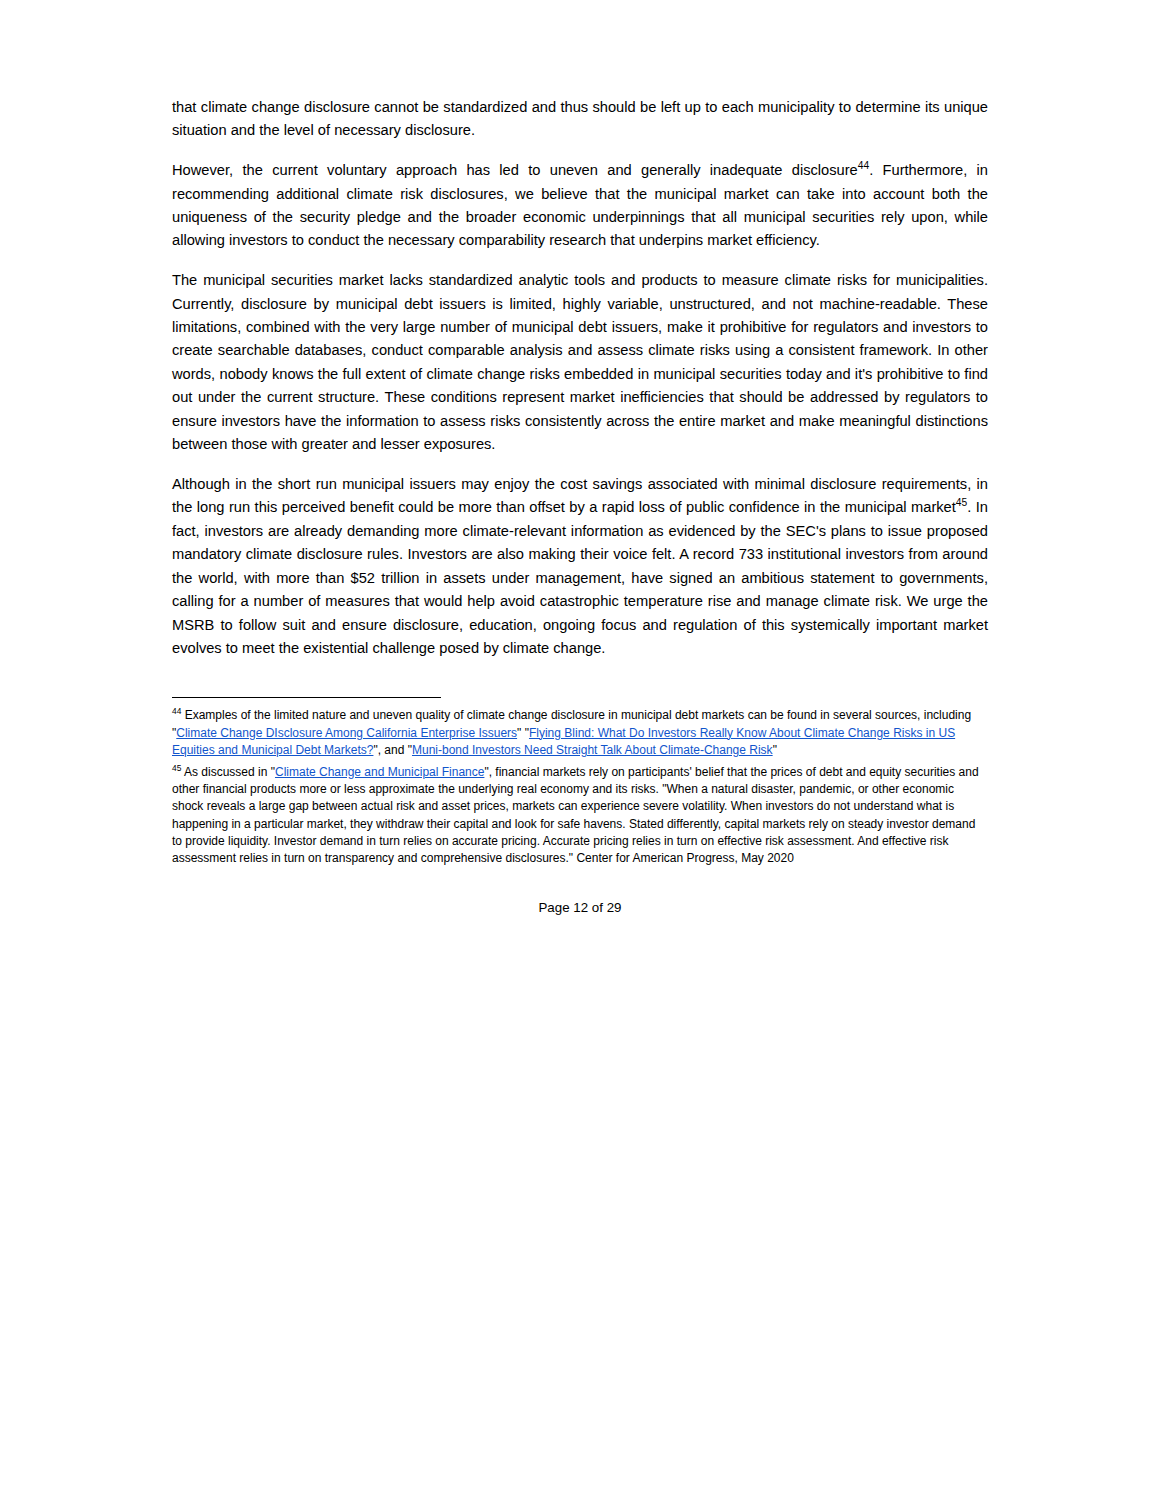that climate change disclosure cannot be standardized and thus should be left up to each municipality to determine its unique situation and the level of necessary disclosure.
However, the current voluntary approach has led to uneven and generally inadequate disclosure44. Furthermore, in recommending additional climate risk disclosures, we believe that the municipal market can take into account both the uniqueness of the security pledge and the broader economic underpinnings that all municipal securities rely upon, while allowing investors to conduct the necessary comparability research that underpins market efficiency.
The municipal securities market lacks standardized analytic tools and products to measure climate risks for municipalities. Currently, disclosure by municipal debt issuers is limited, highly variable, unstructured, and not machine-readable. These limitations, combined with the very large number of municipal debt issuers, make it prohibitive for regulators and investors to create searchable databases, conduct comparable analysis and assess climate risks using a consistent framework. In other words, nobody knows the full extent of climate change risks embedded in municipal securities today and it's prohibitive to find out under the current structure. These conditions represent market inefficiencies that should be addressed by regulators to ensure investors have the information to assess risks consistently across the entire market and make meaningful distinctions between those with greater and lesser exposures.
Although in the short run municipal issuers may enjoy the cost savings associated with minimal disclosure requirements, in the long run this perceived benefit could be more than offset by a rapid loss of public confidence in the municipal market45. In fact, investors are already demanding more climate-relevant information as evidenced by the SEC's plans to issue proposed mandatory climate disclosure rules. Investors are also making their voice felt. A record 733 institutional investors from around the world, with more than $52 trillion in assets under management, have signed an ambitious statement to governments, calling for a number of measures that would help avoid catastrophic temperature rise and manage climate risk. We urge the MSRB to follow suit and ensure disclosure, education, ongoing focus and regulation of this systemically important market evolves to meet the existential challenge posed by climate change.
44 Examples of the limited nature and uneven quality of climate change disclosure in municipal debt markets can be found in several sources, including "Climate Change DIsclosure Among California Enterprise Issuers" "Flying Blind: What Do Investors Really Know About Climate Change Risks in US Equities and Municipal Debt Markets?", and "Muni-bond Investors Need Straight Talk About Climate-Change Risk"
45 As discussed in "Climate Change and Municipal Finance", financial markets rely on participants' belief that the prices of debt and equity securities and other financial products more or less approximate the underlying real economy and its risks. "When a natural disaster, pandemic, or other economic shock reveals a large gap between actual risk and asset prices, markets can experience severe volatility. When investors do not understand what is happening in a particular market, they withdraw their capital and look for safe havens. Stated differently, capital markets rely on steady investor demand to provide liquidity. Investor demand in turn relies on accurate pricing. Accurate pricing relies in turn on effective risk assessment. And effective risk assessment relies in turn on transparency and comprehensive disclosures." Center for American Progress, May 2020
Page 12 of 29